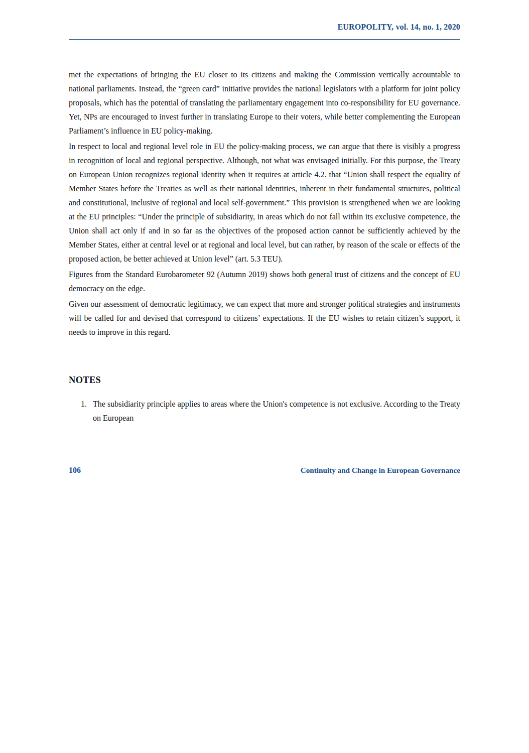EUROPOLITY, vol. 14, no. 1, 2020
met the expectations of bringing the EU closer to its citizens and making the Commission vertically accountable to national parliaments. Instead, the “green card” initiative provides the national legislators with a platform for joint policy proposals, which has the potential of translating the parliamentary engagement into co-responsibility for EU governance. Yet, NPs are encouraged to invest further in translating Europe to their voters, while better complementing the European Parliament’s influence in EU policy-making.
In respect to local and regional level role in EU the policy-making process, we can argue that there is visibly a progress in recognition of local and regional perspective. Although, not what was envisaged initially. For this purpose, the Treaty on European Union recognizes regional identity when it requires at article 4.2. that “Union shall respect the equality of Member States before the Treaties as well as their national identities, inherent in their fundamental structures, political and constitutional, inclusive of regional and local self-government.” This provision is strengthened when we are looking at the EU principles: “Under the principle of subsidiarity, in areas which do not fall within its exclusive competence, the Union shall act only if and in so far as the objectives of the proposed action cannot be sufficiently achieved by the Member States, either at central level or at regional and local level, but can rather, by reason of the scale or effects of the proposed action, be better achieved at Union level” (art. 5.3 TEU).
Figures from the Standard Eurobarometer 92 (Autumn 2019) shows both general trust of citizens and the concept of EU democracy on the edge.
Given our assessment of democratic legitimacy, we can expect that more and stronger political strategies and instruments will be called for and devised that correspond to citizens’ expectations. If the EU wishes to retain citizen’s support, it needs to improve in this regard.
NOTES
The subsidiarity principle applies to areas where the Union's competence is not exclusive. According to the Treaty on European
106 Continuity and Change in European Governance